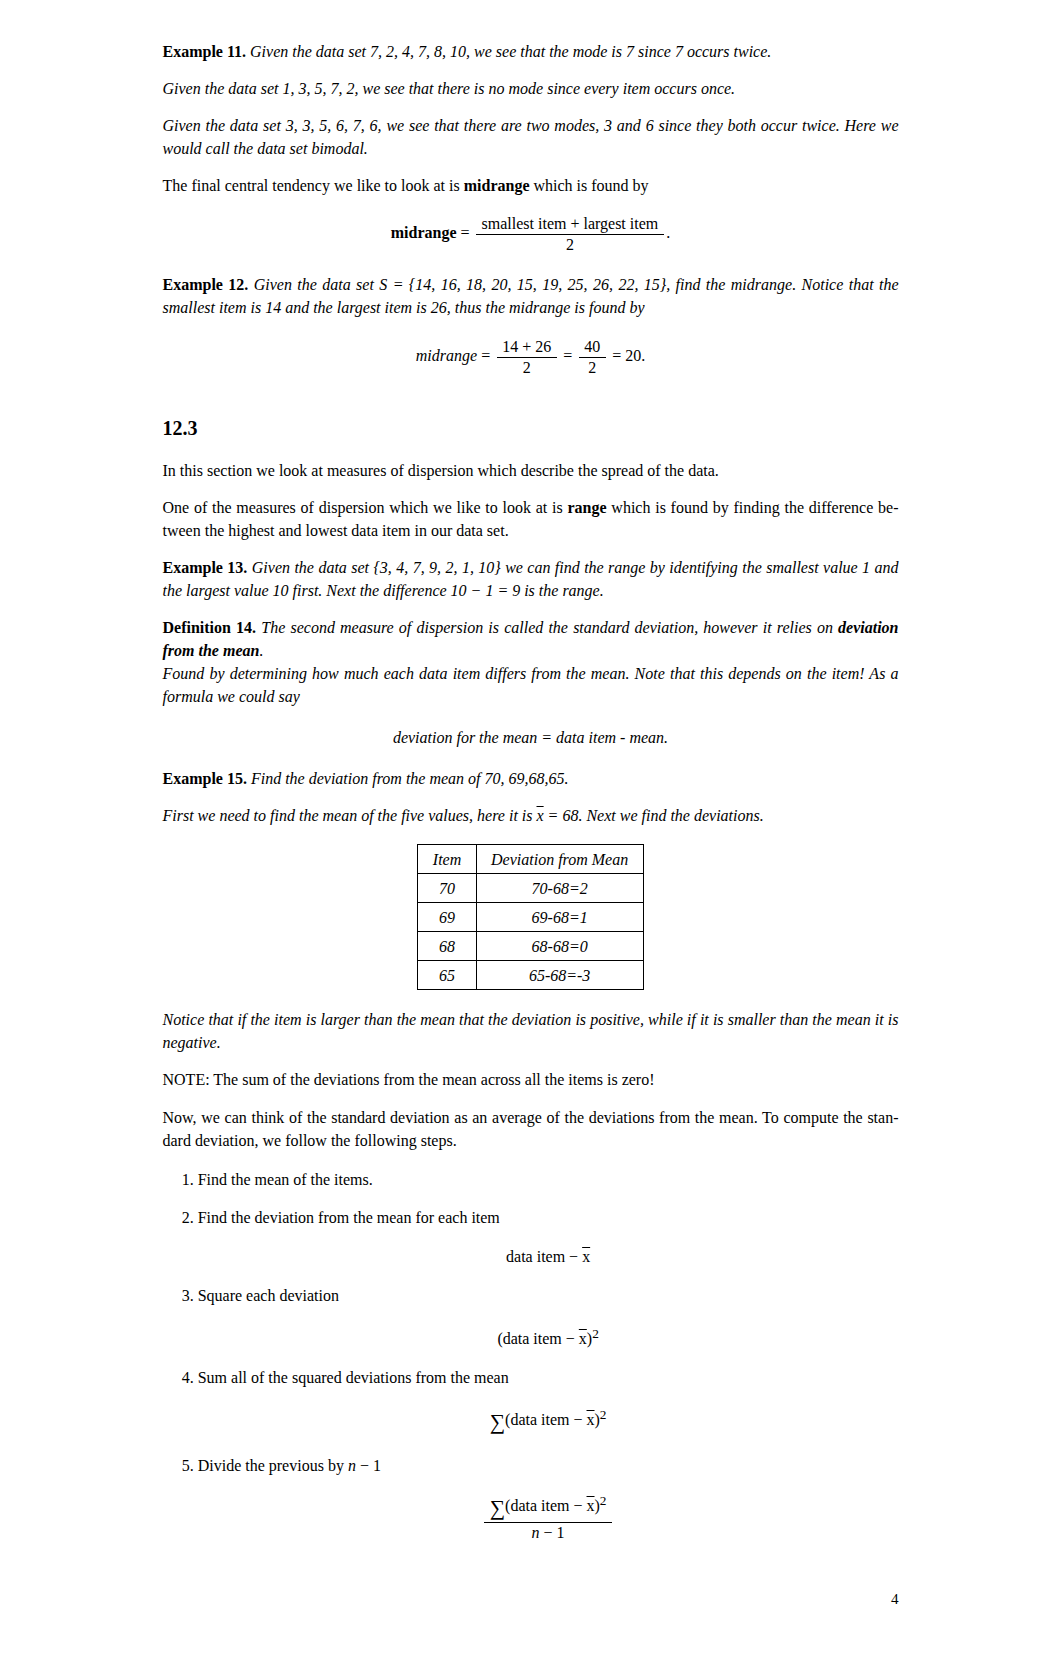Example 11. Given the data set 7, 2, 4, 7, 8, 10, we see that the mode is 7 since 7 occurs twice.
Given the data set 1, 3, 5, 7, 2, we see that there is no mode since every item occurs once.
Given the data set 3, 3, 5, 6, 7, 6, we see that there are two modes, 3 and 6 since they both occur twice. Here we would call the data set bimodal.
The final central tendency we like to look at is midrange which is found by
midrange = smallest item + largest item 2 .
Example 12. Given the data set S = {14, 16, 18, 20, 15, 19, 25, 26, 22, 15}, find the midrange. Notice that the smallest item is 14 and the largest item is 26, thus the midrange is found by
midrange = 14 + 26 2 = 40 2 = 20.
12.3
In this section we look at measures of dispersion which describe the spread of the data.
One of the measures of dispersion which we like to look at is range which is found by finding the difference between the highest and lowest data item in our data set.
Example 13. Given the data set {3, 4, 7, 9, 2, 1, 10} we can find the range by identifying the smallest value 1 and the largest value 10 first. Next the difference 10 − 1 = 9 is the range.
Definition 14. The second measure of dispersion is called the standard deviation, however it relies on deviation from the mean.
Found by determining how much each data item differs from the mean. Note that this depends on the item! As a formula we could say
deviation for the mean = data item - mean.
Example 15. Find the deviation from the mean of 70, 69,68,65.
First we need to find the mean of the five values, here it is x = 68. Next we find the deviations.
| Item | Deviation from Mean |
| --- | --- |
| 70 | 70-68=2 |
| 69 | 69-68=1 |
| 68 | 68-68=0 |
| 65 | 65-68=-3 |
Notice that if the item is larger than the mean that the deviation is positive, while if it is smaller than the mean it is negative.
NOTE: The sum of the deviations from the mean across all the items is zero!
Now, we can think of the standard deviation as an average of the deviations from the mean. To compute the standard deviation, we follow the following steps.
Find the mean of the items.
Find the deviation from the mean for each item
data item − x
Square each deviation
(data item − x)2
Sum all of the squared deviations from the mean
∑(data item − x)2
Divide the previous by n − 1
∑(data item − x)2 n − 1
4